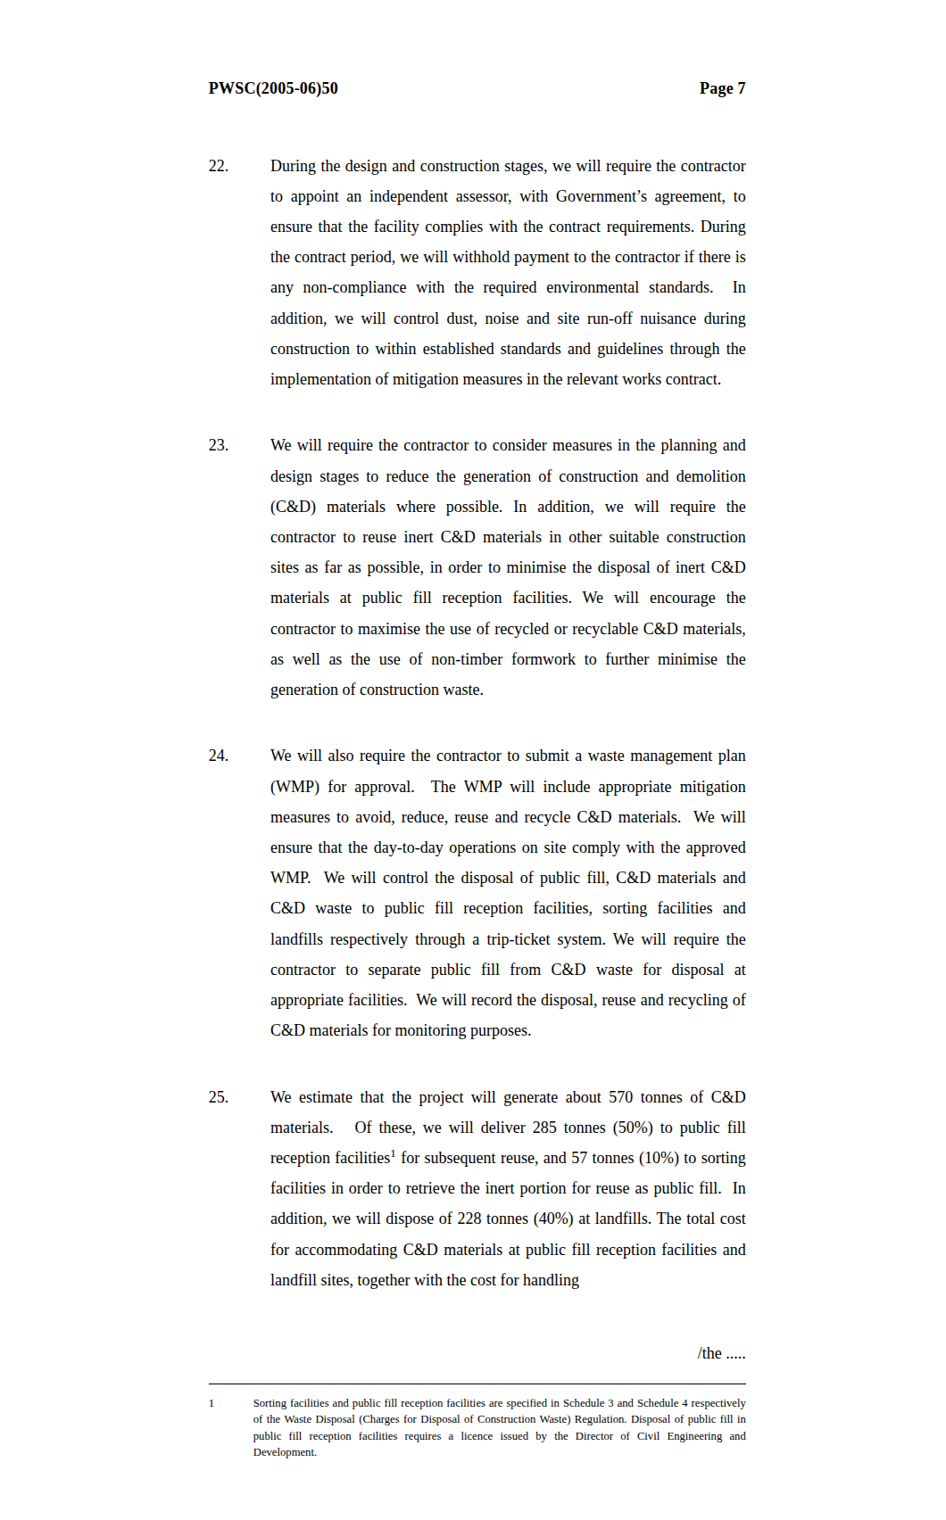PWSC(2005-06)50
Page 7
22.
During the design and construction stages, we will require the contractor to appoint an independent assessor, with Government’s agreement, to ensure that the facility complies with the contract requirements. During the contract period, we will withhold payment to the contractor if there is any non-compliance with the required environmental standards. In addition, we will control dust, noise and site run-off nuisance during construction to within established standards and guidelines through the implementation of mitigation measures in the relevant works contract.
23.
We will require the contractor to consider measures in the planning and design stages to reduce the generation of construction and demolition (C&D) materials where possible. In addition, we will require the contractor to reuse inert C&D materials in other suitable construction sites as far as possible, in order to minimise the disposal of inert C&D materials at public fill reception facilities. We will encourage the contractor to maximise the use of recycled or recyclable C&D materials, as well as the use of non-timber formwork to further minimise the generation of construction waste.
24.
We will also require the contractor to submit a waste management plan (WMP) for approval. The WMP will include appropriate mitigation measures to avoid, reduce, reuse and recycle C&D materials. We will ensure that the day-to-day operations on site comply with the approved WMP. We will control the disposal of public fill, C&D materials and C&D waste to public fill reception facilities, sorting facilities and landfills respectively through a trip-ticket system. We will require the contractor to separate public fill from C&D waste for disposal at appropriate facilities. We will record the disposal, reuse and recycling of C&D materials for monitoring purposes.
25.
We estimate that the project will generate about 570 tonnes of C&D materials. Of these, we will deliver 285 tonnes (50%) to public fill reception facilities1 for subsequent reuse, and 57 tonnes (10%) to sorting facilities in order to retrieve the inert portion for reuse as public fill. In addition, we will dispose of 228 tonnes (40%) at landfills. The total cost for accommodating C&D materials at public fill reception facilities and landfill sites, together with the cost for handling
/the .....
1
Sorting facilities and public fill reception facilities are specified in Schedule 3 and Schedule 4 respectively of the Waste Disposal (Charges for Disposal of Construction Waste) Regulation. Disposal of public fill in public fill reception facilities requires a licence issued by the Director of Civil Engineering and Development.